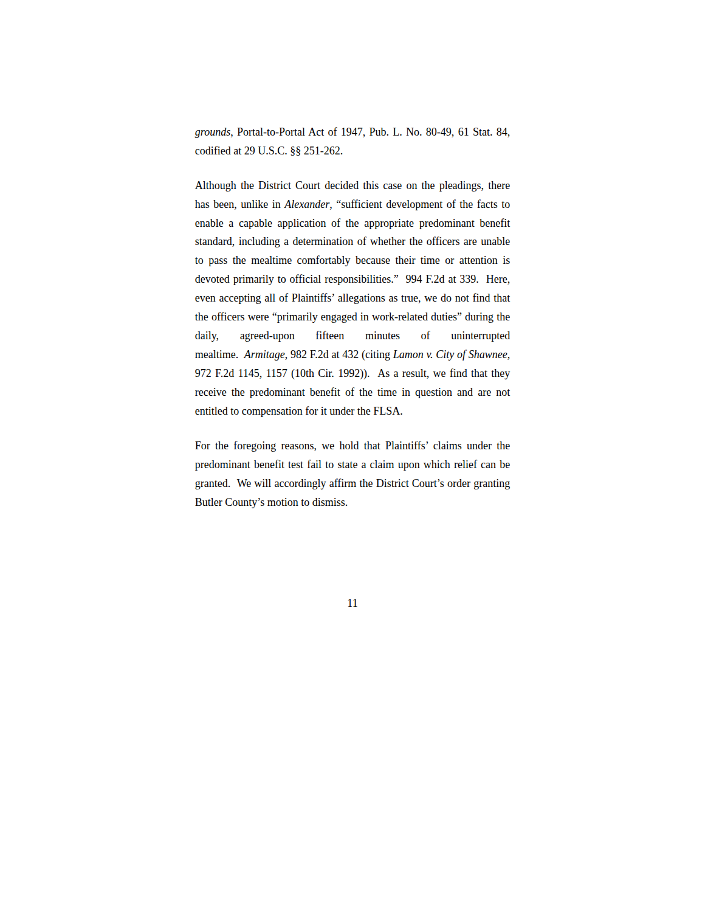grounds, Portal-to-Portal Act of 1947, Pub. L. No. 80-49, 61 Stat. 84, codified at 29 U.S.C. §§ 251-262.
Although the District Court decided this case on the pleadings, there has been, unlike in Alexander, “sufficient development of the facts to enable a capable application of the appropriate predominant benefit standard, including a determination of whether the officers are unable to pass the mealtime comfortably because their time or attention is devoted primarily to official responsibilities.” 994 F.2d at 339. Here, even accepting all of Plaintiffs’ allegations as true, we do not find that the officers were “primarily engaged in work-related duties” during the daily, agreed-upon fifteen minutes of uninterrupted mealtime. Armitage, 982 F.2d at 432 (citing Lamon v. City of Shawnee, 972 F.2d 1145, 1157 (10th Cir. 1992)). As a result, we find that they receive the predominant benefit of the time in question and are not entitled to compensation for it under the FLSA.
For the foregoing reasons, we hold that Plaintiffs’ claims under the predominant benefit test fail to state a claim upon which relief can be granted. We will accordingly affirm the District Court’s order granting Butler County’s motion to dismiss.
11